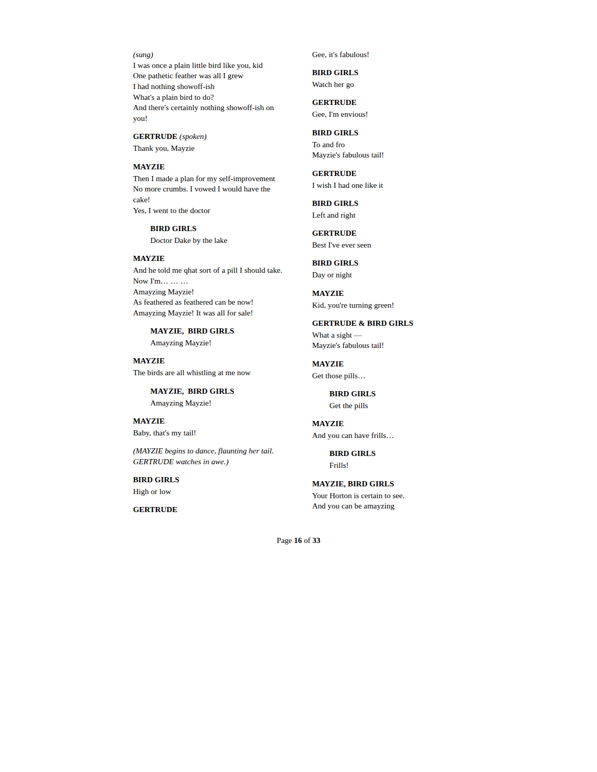(sung)
I was once a plain little bird like you, kid
One pathetic feather was all I grew
I had nothing showoff-ish
What's a plain bird to do?
And there's certainly nothing showoff-ish on you!
GERTRUDE (spoken)
Thank you, Mayzie
MAYZIE
Then I made a plan for my self-improvement
No more crumbs. I vowed I would have the cake!
Yes, I went to the doctor
BIRD GIRLS
Doctor Dake by the lake
MAYZIE
And he told me qhat sort of a pill I should take.
Now I'm… … …
Amayzing Mayzie!
As feathered as feathered can be now!
Amayzing Mayzie! It was all for sale!
MAYZIE, BIRD GIRLS
Amayzing Mayzie!
MAYZIE
The birds are all whistling at me now
MAYZIE, BIRD GIRLS
Amayzing Mayzie!
MAYZIE
Baby, that's my tail!
(MAYZIE begins to dance, flaunting her tail. GERTRUDE watches in awe.)
BIRD GIRLS
High or low
GERTRUDE
Gee, it's fabulous!
BIRD GIRLS
Watch her go
GERTRUDE
Gee, I'm envious!
BIRD GIRLS
To and fro
Mayzie's fabulous tail!
GERTRUDE
I wish I had one like it
BIRD GIRLS
Left and right
GERTRUDE
Best I've ever seen
BIRD GIRLS
Day or night
MAYZIE
Kid, you're turning green!
GERTRUDE & BIRD GIRLS
What a sight —
Mayzie's fabulous tail!
MAYZIE
Get those pills…
BIRD GIRLS
Get the pills
MAYZIE
And you can have frills…
BIRD GIRLS
Frills!
MAYZIE, BIRD GIRLS
Your Horton is certain to see.
And you can be amayzing
Page 16 of 33